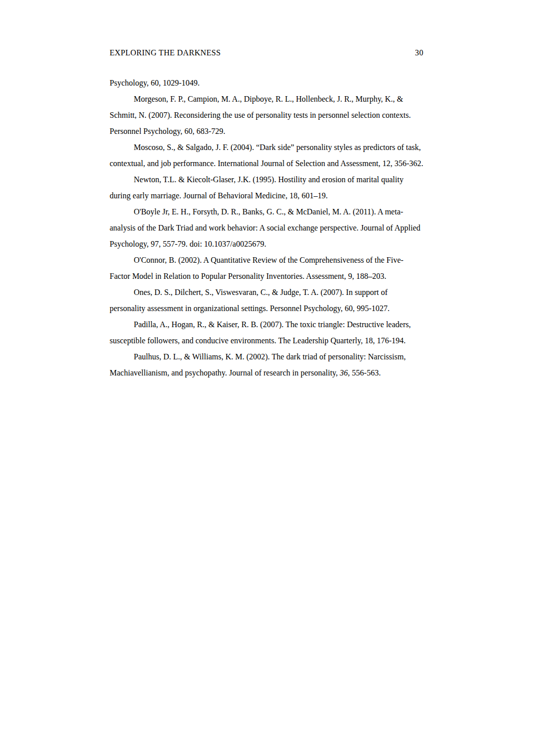Exploring the Darkness 30
Psychology, 60, 1029-1049.
Morgeson, F. P., Campion, M. A., Dipboye, R. L., Hollenbeck, J. R., Murphy, K., & Schmitt, N. (2007). Reconsidering the use of personality tests in personnel selection contexts. Personnel Psychology, 60, 683-729.
Moscoso, S., & Salgado, J. F. (2004). “Dark side” personality styles as predictors of task, contextual, and job performance. International Journal of Selection and Assessment, 12, 356-362.
Newton, T.L. & Kiecolt-Glaser, J.K. (1995). Hostility and erosion of marital quality during early marriage. Journal of Behavioral Medicine, 18, 601–19.
O'Boyle Jr, E. H., Forsyth, D. R., Banks, G. C., & McDaniel, M. A. (2011). A meta-analysis of the Dark Triad and work behavior: A social exchange perspective. Journal of Applied Psychology, 97, 557-79. doi: 10.1037/a0025679.
O'Connor, B. (2002). A Quantitative Review of the Comprehensiveness of the Five-Factor Model in Relation to Popular Personality Inventories. Assessment, 9, 188–203.
Ones, D. S., Dilchert, S., Viswesvaran, C., & Judge, T. A. (2007). In support of personality assessment in organizational settings. Personnel Psychology, 60, 995-1027.
Padilla, A., Hogan, R., & Kaiser, R. B. (2007). The toxic triangle: Destructive leaders, susceptible followers, and conducive environments. The Leadership Quarterly, 18, 176-194.
Paulhus, D. L., & Williams, K. M. (2002). The dark triad of personality: Narcissism, Machiavellianism, and psychopathy. Journal of research in personality, 36, 556-563.